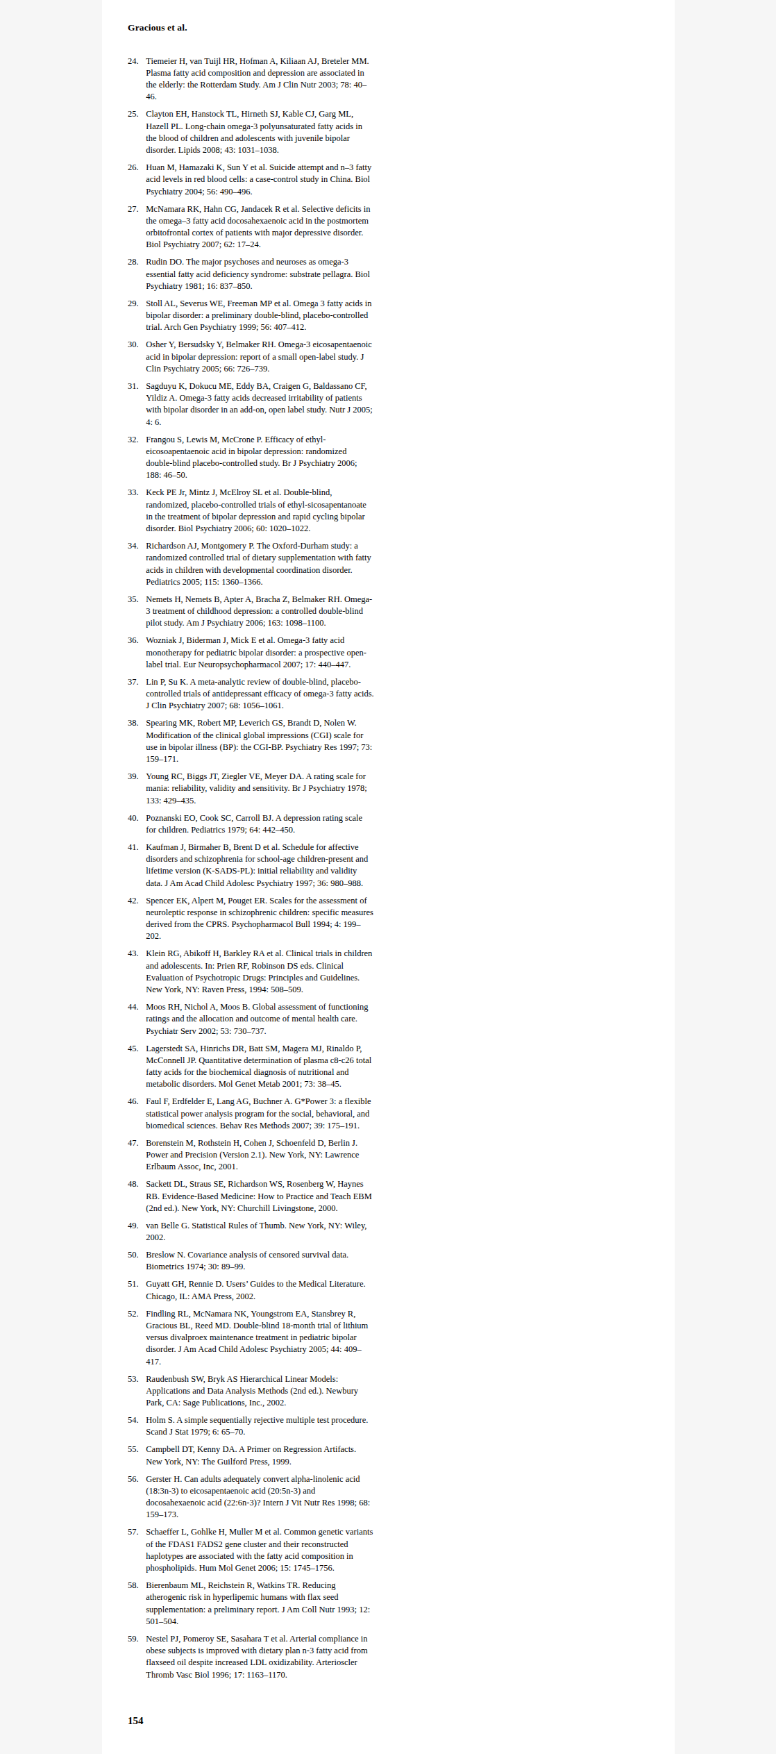Gracious et al.
24. Tiemeier H, van Tuijl HR, Hofman A, Kiliaan AJ, Breteler MM. Plasma fatty acid composition and depression are associated in the elderly: the Rotterdam Study. Am J Clin Nutr 2003; 78: 40–46.
25. Clayton EH, Hanstock TL, Hirneth SJ, Kable CJ, Garg ML, Hazell PL. Long-chain omega-3 polyunsaturated fatty acids in the blood of children and adolescents with juvenile bipolar disorder. Lipids 2008; 43: 1031–1038.
26. Huan M, Hamazaki K, Sun Y et al. Suicide attempt and n–3 fatty acid levels in red blood cells: a case-control study in China. Biol Psychiatry 2004; 56: 490–496.
27. McNamara RK, Hahn CG, Jandacek R et al. Selective deficits in the omega–3 fatty acid docosahexaenoic acid in the postmortem orbitofrontal cortex of patients with major depressive disorder. Biol Psychiatry 2007; 62: 17–24.
28. Rudin DO. The major psychoses and neuroses as omega-3 essential fatty acid deficiency syndrome: substrate pellagra. Biol Psychiatry 1981; 16: 837–850.
29. Stoll AL, Severus WE, Freeman MP et al. Omega 3 fatty acids in bipolar disorder: a preliminary double-blind, placebo-controlled trial. Arch Gen Psychiatry 1999; 56: 407–412.
30. Osher Y, Bersudsky Y, Belmaker RH. Omega-3 eicosapentaenoic acid in bipolar depression: report of a small open-label study. J Clin Psychiatry 2005; 66: 726–739.
31. Sagduyu K, Dokucu ME, Eddy BA, Craigen G, Baldassano CF, Yildiz A. Omega-3 fatty acids decreased irritability of patients with bipolar disorder in an add-on, open label study. Nutr J 2005; 4: 6.
32. Frangou S, Lewis M, McCrone P. Efficacy of ethyl-eicosoapentaenoic acid in bipolar depression: randomized double-blind placebo-controlled study. Br J Psychiatry 2006; 188: 46–50.
33. Keck PE Jr, Mintz J, McElroy SL et al. Double-blind, randomized, placebo-controlled trials of ethyl-sicosapentanoate in the treatment of bipolar depression and rapid cycling bipolar disorder. Biol Psychiatry 2006; 60: 1020–1022.
34. Richardson AJ, Montgomery P. The Oxford-Durham study: a randomized controlled trial of dietary supplementation with fatty acids in children with developmental coordination disorder. Pediatrics 2005; 115: 1360–1366.
35. Nemets H, Nemets B, Apter A, Bracha Z, Belmaker RH. Omega-3 treatment of childhood depression: a controlled double-blind pilot study. Am J Psychiatry 2006; 163: 1098–1100.
36. Wozniak J, Biderman J, Mick E et al. Omega-3 fatty acid monotherapy for pediatric bipolar disorder: a prospective open-label trial. Eur Neuropsychopharmacol 2007; 17: 440–447.
37. Lin P, Su K. A meta-analytic review of double-blind, placebo-controlled trials of antidepressant efficacy of omega-3 fatty acids. J Clin Psychiatry 2007; 68: 1056–1061.
38. Spearing MK, Robert MP, Leverich GS, Brandt D, Nolen W. Modification of the clinical global impressions (CGI) scale for use in bipolar illness (BP): the CGI-BP. Psychiatry Res 1997; 73: 159–171.
39. Young RC, Biggs JT, Ziegler VE, Meyer DA. A rating scale for mania: reliability, validity and sensitivity. Br J Psychiatry 1978; 133: 429–435.
40. Poznanski EO, Cook SC, Carroll BJ. A depression rating scale for children. Pediatrics 1979; 64: 442–450.
41. Kaufman J, Birmaher B, Brent D et al. Schedule for affective disorders and schizophrenia for school-age children-present and lifetime version (K-SADS-PL): initial reliability and validity data. J Am Acad Child Adolesc Psychiatry 1997; 36: 980–988.
42. Spencer EK, Alpert M, Pouget ER. Scales for the assessment of neuroleptic response in schizophrenic children: specific measures derived from the CPRS. Psychopharmacol Bull 1994; 4: 199–202.
43. Klein RG, Abikoff H, Barkley RA et al. Clinical trials in children and adolescents. In: Prien RF, Robinson DS eds. Clinical Evaluation of Psychotropic Drugs: Principles and Guidelines. New York, NY: Raven Press, 1994: 508–509.
44. Moos RH, Nichol A, Moos B. Global assessment of functioning ratings and the allocation and outcome of mental health care. Psychiatr Serv 2002; 53: 730–737.
45. Lagerstedt SA, Hinrichs DR, Batt SM, Magera MJ, Rinaldo P, McConnell JP. Quantitative determination of plasma c8-c26 total fatty acids for the biochemical diagnosis of nutritional and metabolic disorders. Mol Genet Metab 2001; 73: 38–45.
46. Faul F, Erdfelder E, Lang AG, Buchner A. G*Power 3: a flexible statistical power analysis program for the social, behavioral, and biomedical sciences. Behav Res Methods 2007; 39: 175–191.
47. Borenstein M, Rothstein H, Cohen J, Schoenfeld D, Berlin J. Power and Precision (Version 2.1). New York, NY: Lawrence Erlbaum Assoc, Inc, 2001.
48. Sackett DL, Straus SE, Richardson WS, Rosenberg W, Haynes RB. Evidence-Based Medicine: How to Practice and Teach EBM (2nd ed.). New York, NY: Churchill Livingstone, 2000.
49. van Belle G. Statistical Rules of Thumb. New York, NY: Wiley, 2002.
50. Breslow N. Covariance analysis of censored survival data. Biometrics 1974; 30: 89–99.
51. Guyatt GH, Rennie D. Users’ Guides to the Medical Literature. Chicago, IL: AMA Press, 2002.
52. Findling RL, McNamara NK, Youngstrom EA, Stansbrey R, Gracious BL, Reed MD. Double-blind 18-month trial of lithium versus divalproex maintenance treatment in pediatric bipolar disorder. J Am Acad Child Adolesc Psychiatry 2005; 44: 409–417.
53. Raudenbush SW, Bryk AS Hierarchical Linear Models: Applications and Data Analysis Methods (2nd ed.). Newbury Park, CA: Sage Publications, Inc., 2002.
54. Holm S. A simple sequentially rejective multiple test procedure. Scand J Stat 1979; 6: 65–70.
55. Campbell DT, Kenny DA. A Primer on Regression Artifacts. New York, NY: The Guilford Press, 1999.
56. Gerster H. Can adults adequately convert alpha-linolenic acid (18:3n-3) to eicosapentaenoic acid (20:5n-3) and docosahexaenoic acid (22:6n-3)? Intern J Vit Nutr Res 1998; 68: 159–173.
57. Schaeffer L, Gohlke H, Muller M et al. Common genetic variants of the FDAS1 FADS2 gene cluster and their reconstructed haplotypes are associated with the fatty acid composition in phospholipids. Hum Mol Genet 2006; 15: 1745–1756.
58. Bierenbaum ML, Reichstein R, Watkins TR. Reducing atherogenic risk in hyperlipemic humans with flax seed supplementation: a preliminary report. J Am Coll Nutr 1993; 12: 501–504.
59. Nestel PJ, Pomeroy SE, Sasahara T et al. Arterial compliance in obese subjects is improved with dietary plan n-3 fatty acid from flaxseed oil despite increased LDL oxidizability. Arterioscler Thromb Vasc Biol 1996; 17: 1163–1170.
154